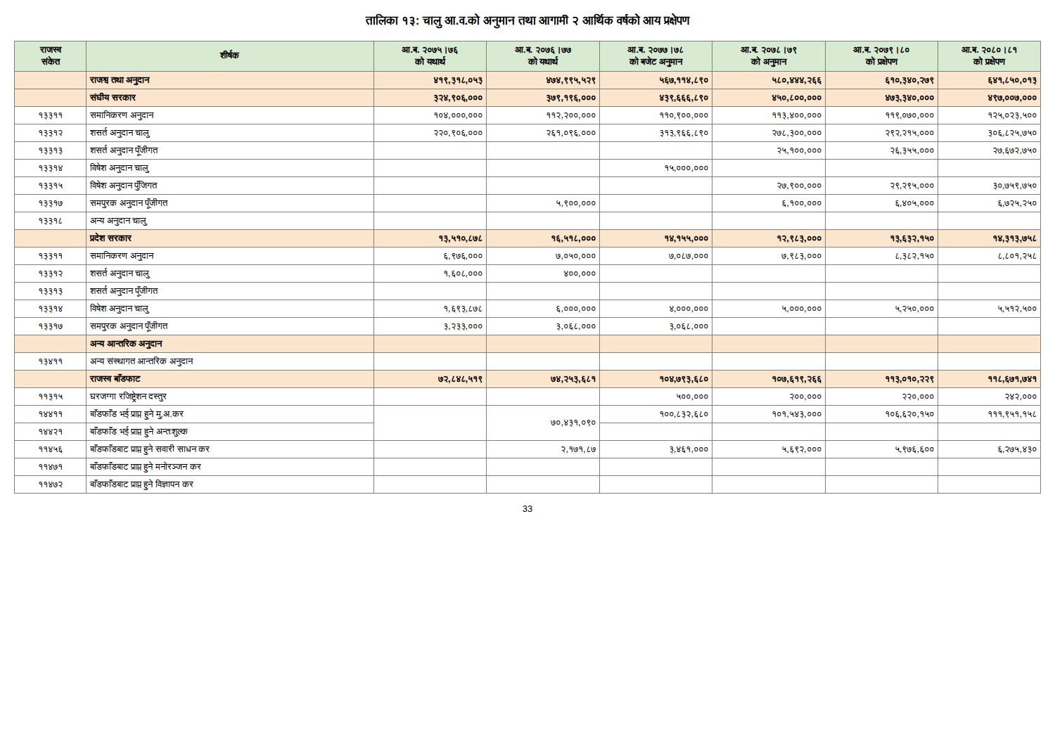तालिका १३: चालु आ.व.को अनुमान तथा आगामी २ आर्थिक वर्षको आय प्रक्षेपण
| राजस्व संकेत | शीर्षक | आ.ब. २०७५।७६ को यथार्थ | आ.ब. २०७६।७७ को यथार्थ | आ.ब. २०७७।७८ को बजेट अनुमान | आ.ब. २०७८।७९ को अनुमान | आ.ब. २०७९।८० को प्रक्षेपण | आ.ब. २०८०।८१ को प्रक्षेपण |
| --- | --- | --- | --- | --- | --- | --- | --- |
| | राजश्व तथा अनुदान | ४१९,३१८,०५३ | ४७४,९९५,५२९ | ५६७,११४,८९० | ५८०,४४४,२६६ | ६१०,३४०,२७९ | ६४१,८५०,०१३ |
| | संघीय सरकार | ३२४,९०६,००० | ३७९,१९६,००० | ४३९,६६६,८९० | ४५०,८००,००० | ४७३,३४०,००० | ४९७,००७,००० |
| १३३११ | समानिकरण अनुदान | १०४,०००,००० | ११२,२००,००० | ११०,९००,००० | ११३,४००,००० | ११९,०७०,००० | १२५,०२३,५०० |
| १३३१२ | शसर्त अनुदान चालु | २२०,९०६,००० | २६१,०९६,००० | ३१३,९६६,८९० | २७८,३००,००० | २९२,२१५,००० | ३०६,८२५,७५० |
| १३३१३ | शसर्त अनुदान पूँजीगत | | | | २५,१००,००० | २६,३५५,००० | २७,६७२,७५० |
| १३३१४ | विषेश अनुदान चालु | | | १५,०००,००० | | | |
| १३३१५ | विषेश अनुदान पुँजिगत | | | | २७,९००,००० | २९,२९५,००० | ३०,७५९,७५० |
| १३३१७ | समपुरक अनुदान पूँजीगत | | ५,९००,००० | | ६,१००,००० | ६,४०५,००० | ६,७२५,२५० |
| १३३१८ | अन्य अनुदान चालु | | | | | | |
| | प्रदेश सरकार | १३,५१०,८७८ | १६,५१८,००० | १४,१५५,००० | १२,९८३,००० | १३,६३२,१५० | १४,३१३,७५८ |
| १३३११ | समानिकरण अनुदान | ६,९७६,००० | ७,०५०,००० | ७,०८७,००० | ७,९८३,००० | ८,३८२,१५० | ८,८०१,२५८ |
| १३३१२ | शसर्त अनुदान चालु | १,६०८,००० | ४००,००० | | | | |
| १३३१३ | शसर्त अनुदान पूँजीगत | | | | | | |
| १३३१४ | विषेश अनुदान चालु | १,६९३,८७८ | ६,०००,००० | ४,०००,००० | ५,०००,००० | ५,२५०,००० | ५,५१२,५०० |
| १३३१७ | समपुरक अनुदान पूँजीगत | ३,२३३,००० | ३,०६८,००० | ३,०६८,००० | | | |
| | अन्य आन्तरिक अनुदान | | | | | | |
| १३४११ | अन्य संस्थागत आन्तरिक अनुदान | | | | | | |
| | राजस्व बाँडफाट | ७२,८४८,५१९ | ७४,२५३,६८१ | १०४,७९३,६८० | १०७,६१९,२६६ | ११३,०१०,२२९ | ११८,६७१,७४१ |
| ११३१५ | घरजग्गा रजिष्ट्रेशन दस्तुर | | | ५००,००० | २००,००० | २२०,००० | २४२,००० |
| १४४११ | बाँडफाँड भई प्राप्त हुने मु.अ.कर | | ७०,४३१,०९० | १००,८३२,६८० | १०१,५४३,००० | १०६,६२०,१५० | १११,९५१,१५८ |
| १४४२१ | बाँडफाँड भई प्राप्त हुने अन्तःशुल्क | | | | |
| ११४५६ | बाँडफाँडबाट प्राप्त हुने सवारी साधन कर | | २,१७१,८७ | ३,४६१,००० | ५,६९२,००० | ५,९७६,६०० | ६,२७५,४३० |
| ११४७१ | बाँडफाँडबाट प्राप्त हुने मनोरञ्जन कर | | | | | | |
| ११४७२ | बाँडफाँडबाट प्राप्त हुने विज्ञापन कर | | | | | | |
33